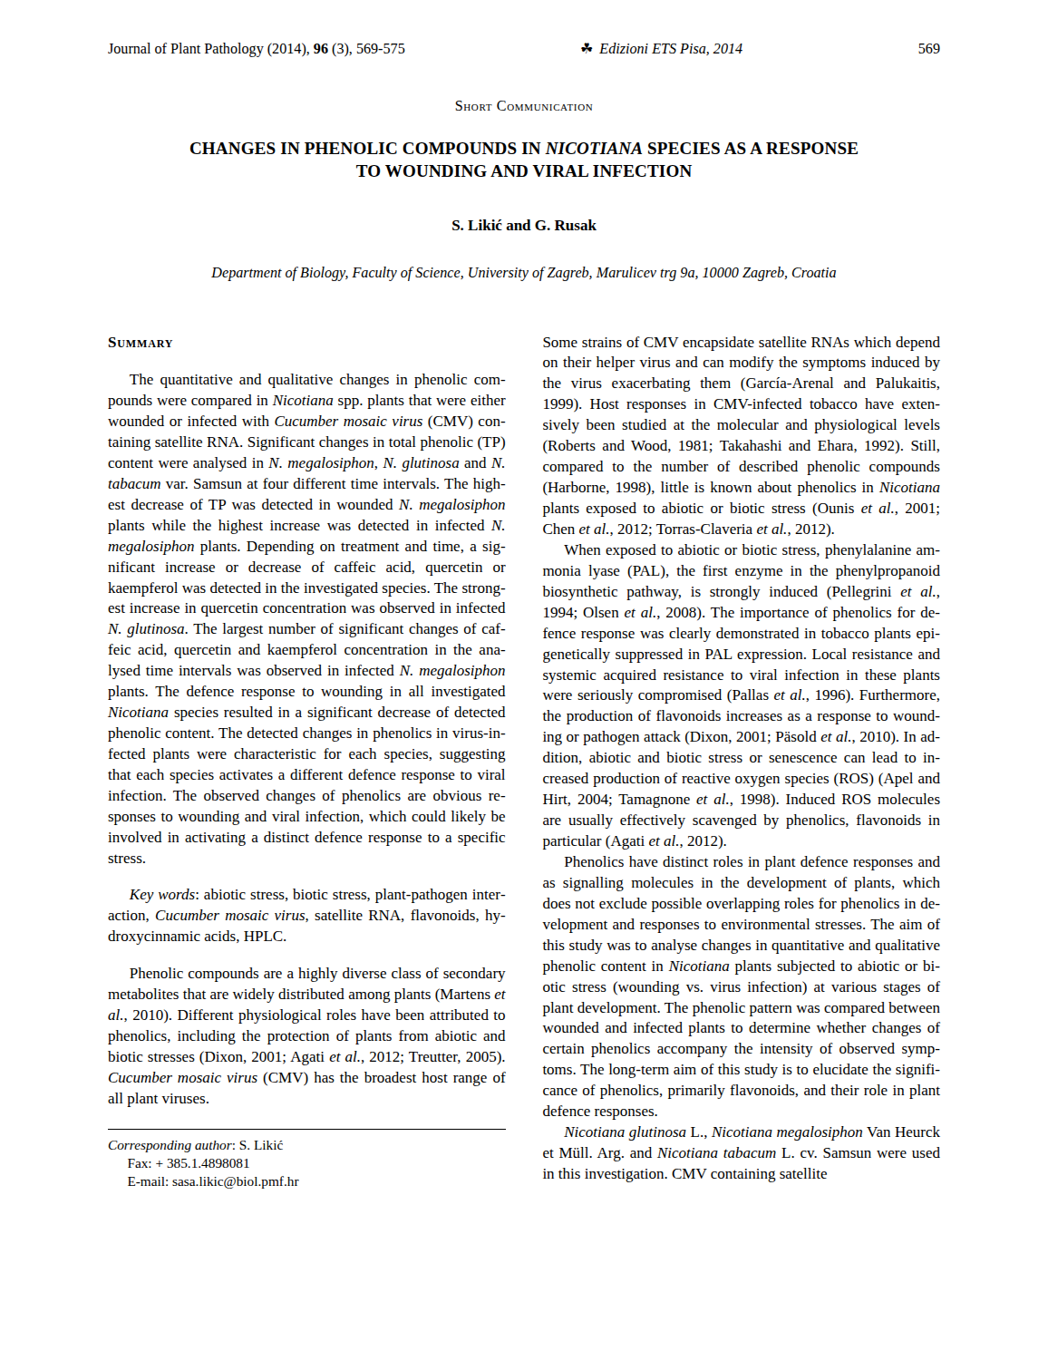Journal of Plant Pathology (2014), 96 (3), 569-575 ☘Edizioni ETS Pisa, 2014 569
Short Communication
Changes in phenolic compounds in Nicotiana species as a response
to wounding and viral infection
S. Likić and G. Rusak
Department of Biology, Faculty of Science, University of Zagreb, Marulicev trg 9a, 10000 Zagreb, Croatia
Summary
The quantitative and qualitative changes in phenolic compounds were compared in Nicotiana spp. plants that were either wounded or infected with Cucumber mosaic virus (CMV) containing satellite RNA. Significant changes in total phenolic (TP) content were analysed in N. megalosiphon, N. glutinosa and N. tabacum var. Samsun at four different time intervals. The highest decrease of TP was detected in wounded N. megalosiphon plants while the highest increase was detected in infected N. megalosiphon plants. Depending on treatment and time, a significant increase or decrease of caffeic acid, quercetin or kaempferol was detected in the investigated species. The strongest increase in quercetin concentration was observed in infected N. glutinosa. The largest number of significant changes of caffeic acid, quercetin and kaempferol concentration in the analysed time intervals was observed in infected N. megalosiphon plants. The defence response to wounding in all investigated Nicotiana species resulted in a significant decrease of detected phenolic content. The detected changes in phenolics in virus-infected plants were characteristic for each species, suggesting that each species activates a different defence response to viral infection. The observed changes of phenolics are obvious responses to wounding and viral infection, which could likely be involved in activating a distinct defence response to a specific stress.
Key words: abiotic stress, biotic stress, plant-pathogen interaction, Cucumber mosaic virus, satellite RNA, flavonoids, hydroxycinnamic acids, HPLC.
Phenolic compounds are a highly diverse class of secondary metabolites that are widely distributed among plants (Martens et al., 2010). Different physiological roles have been attributed to phenolics, including the protection of plants from abiotic and biotic stresses (Dixon, 2001; Agati et al., 2012; Treutter, 2005). Cucumber mosaic virus (CMV) has the broadest host range of all plant viruses.
Corresponding author: S. Likić
Fax: + 385.1.4898081
E-mail: sasa.likic@biol.pmf.hr
Some strains of CMV encapsidate satellite RNAs which depend on their helper virus and can modify the symptoms induced by the virus exacerbating them (García-Arenal and Palukaitis, 1999). Host responses in CMV-infected tobacco have extensively been studied at the molecular and physiological levels (Roberts and Wood, 1981; Takahashi and Ehara, 1992). Still, compared to the number of described phenolic compounds (Harborne, 1998), little is known about phenolics in Nicotiana plants exposed to abiotic or biotic stress (Ounis et al., 2001; Chen et al., 2012; Torras-Claveria et al., 2012).
When exposed to abiotic or biotic stress, phenylalanine ammonia lyase (PAL), the first enzyme in the phenylpropanoid biosynthetic pathway, is strongly induced (Pellegrini et al., 1994; Olsen et al., 2008). The importance of phenolics for defence response was clearly demonstrated in tobacco plants epigenetically suppressed in PAL expression. Local resistance and systemic acquired resistance to viral infection in these plants were seriously compromised (Pallas et al., 1996). Furthermore, the production of flavonoids increases as a response to wounding or pathogen attack (Dixon, 2001; Päsold et al., 2010). In addition, abiotic and biotic stress or senescence can lead to increased production of reactive oxygen species (ROS) (Apel and Hirt, 2004; Tamagnone et al., 1998). Induced ROS molecules are usually effectively scavenged by phenolics, flavonoids in particular (Agati et al., 2012).
Phenolics have distinct roles in plant defence responses and as signalling molecules in the development of plants, which does not exclude possible overlapping roles for phenolics in development and responses to environmental stresses. The aim of this study was to analyse changes in quantitative and qualitative phenolic content in Nicotiana plants subjected to abiotic or biotic stress (wounding vs. virus infection) at various stages of plant development. The phenolic pattern was compared between wounded and infected plants to determine whether changes of certain phenolics accompany the intensity of observed symptoms. The long-term aim of this study is to elucidate the significance of phenolics, primarily flavonoids, and their role in plant defence responses.
Nicotiana glutinosa L., Nicotiana megalosiphon Van Heurck et Müll. Arg. and Nicotiana tabacum L. cv. Samsun were used in this investigation. CMV containing satellite